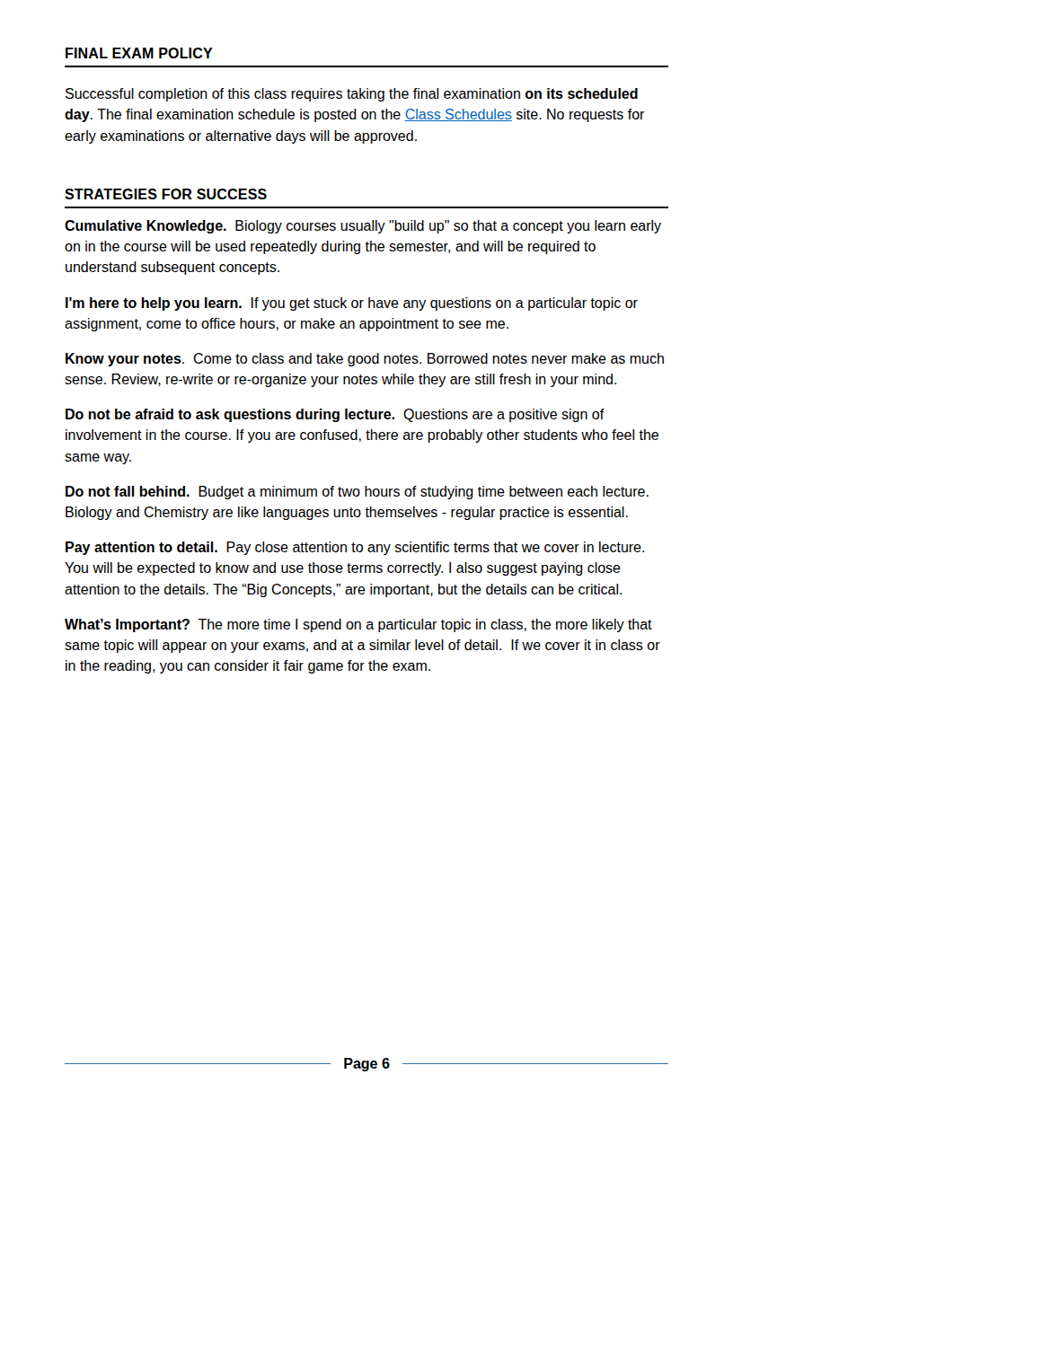FINAL EXAM POLICY
Successful completion of this class requires taking the final examination on its scheduled day. The final examination schedule is posted on the Class Schedules site. No requests for early examinations or alternative days will be approved.
STRATEGIES FOR SUCCESS
Cumulative Knowledge. Biology courses usually "build up" so that a concept you learn early on in the course will be used repeatedly during the semester, and will be required to understand subsequent concepts.
I'm here to help you learn. If you get stuck or have any questions on a particular topic or assignment, come to office hours, or make an appointment to see me.
Know your notes. Come to class and take good notes. Borrowed notes never make as much sense. Review, re-write or re-organize your notes while they are still fresh in your mind.
Do not be afraid to ask questions during lecture. Questions are a positive sign of involvement in the course. If you are confused, there are probably other students who feel the same way.
Do not fall behind. Budget a minimum of two hours of studying time between each lecture. Biology and Chemistry are like languages unto themselves - regular practice is essential.
Pay attention to detail. Pay close attention to any scientific terms that we cover in lecture. You will be expected to know and use those terms correctly. I also suggest paying close attention to the details. The “Big Concepts,” are important, but the details can be critical.
What’s Important? The more time I spend on a particular topic in class, the more likely that same topic will appear on your exams, and at a similar level of detail. If we cover it in class or in the reading, you can consider it fair game for the exam.
Page 6